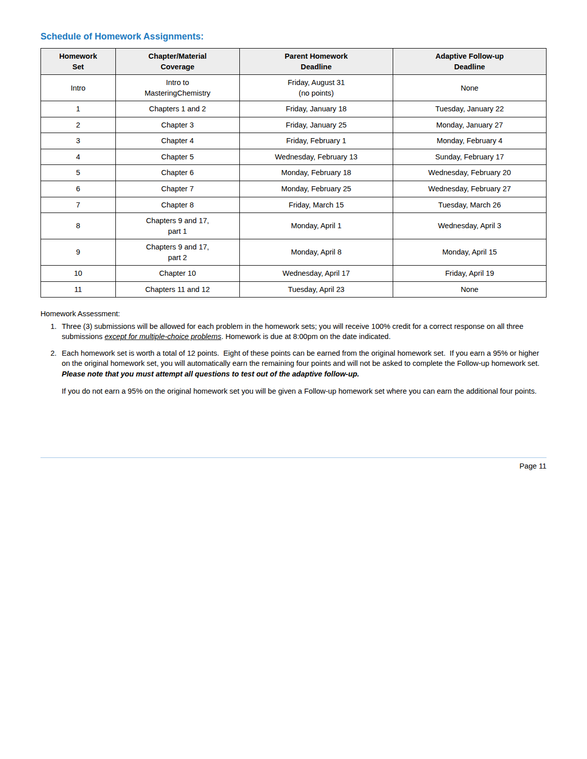Schedule of Homework Assignments:
| Homework Set | Chapter/Material Coverage | Parent Homework Deadline | Adaptive Follow-up Deadline |
| --- | --- | --- | --- |
| Intro | Intro to MasteringChemistry | Friday, August 31 (no points) | None |
| 1 | Chapters 1 and 2 | Friday, January 18 | Tuesday, January 22 |
| 2 | Chapter 3 | Friday, January 25 | Monday, January 27 |
| 3 | Chapter 4 | Friday, February 1 | Monday, February 4 |
| 4 | Chapter 5 | Wednesday, February 13 | Sunday, February 17 |
| 5 | Chapter 6 | Monday, February 18 | Wednesday, February 20 |
| 6 | Chapter 7 | Monday, February 25 | Wednesday, February 27 |
| 7 | Chapter 8 | Friday, March 15 | Tuesday, March 26 |
| 8 | Chapters 9 and 17, part 1 | Monday, April 1 | Wednesday, April 3 |
| 9 | Chapters 9 and 17, part 2 | Monday, April 8 | Monday, April 15 |
| 10 | Chapter 10 | Wednesday, April 17 | Friday, April 19 |
| 11 | Chapters 11 and 12 | Tuesday, April 23 | None |
Homework Assessment:
Three (3) submissions will be allowed for each problem in the homework sets; you will receive 100% credit for a correct response on all three submissions except for multiple-choice problems. Homework is due at 8:00pm on the date indicated.
Each homework set is worth a total of 12 points. Eight of these points can be earned from the original homework set. If you earn a 95% or higher on the original homework set, you will automatically earn the remaining four points and will not be asked to complete the Follow-up homework set. Please note that you must attempt all questions to test out of the adaptive follow-up.
If you do not earn a 95% on the original homework set you will be given a Follow-up homework set where you can earn the additional four points.
Page 11